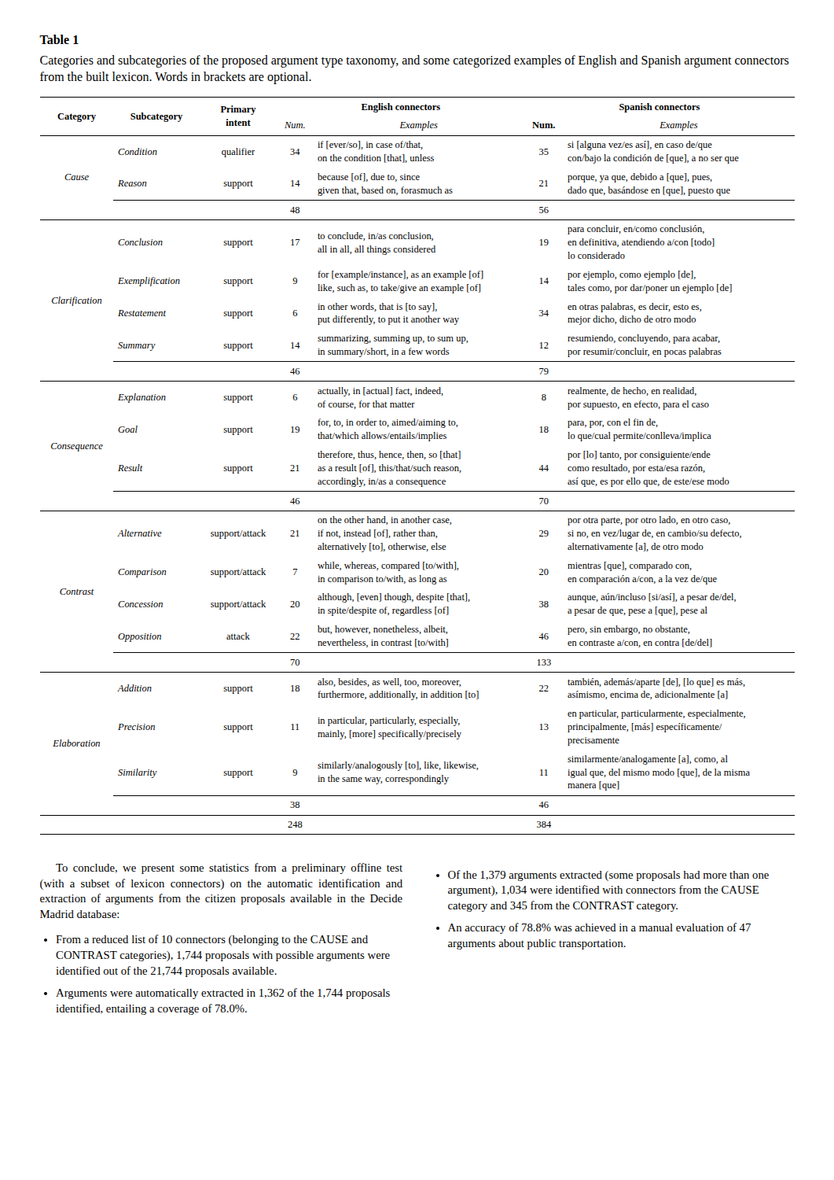Table 1 Categories and subcategories of the proposed argument type taxonomy, and some categorized examples of English and Spanish argument connectors from the built lexicon. Words in brackets are optional.
| Category | Subcategory | Primary intent | English connectors | Spanish connectors |
| --- | --- | --- | --- | --- |
| Num. | Examples | Num. | Examples |
| Cause | Condition | qualifier | 34 | if [ever/so], in case of/that, on the condition [that], unless | 35 | si [alguna vez/es así], en caso de/que con/bajo la condición de [que], a no ser que |
| Reason | support | 14 | because [of], due to, since given that, based on, forasmuch as | 21 | porque, ya que, debido a [que], pues, dado que, basándose en [que], puesto que |
| | | 48 | | 56 | |
| Clarification | Conclusion | support | 17 | to conclude, in/as conclusion, all in all, all things considered | 19 | para concluir, en/como conclusión, en definitiva, atendiendo a/con [todo] lo considerado |
| Exemplification | support | 9 | for [example/instance], as an example [of] like, such as, to take/give an example [of] | 14 | por ejemplo, como ejemplo [de], tales como, por dar/poner un ejemplo [de] |
| Restatement | support | 6 | in other words, that is [to say], put differently, to put it another way | 34 | en otras palabras, es decir, esto es, mejor dicho, dicho de otro modo |
| Summary | support | 14 | summarizing, summing up, to sum up, in summary/short, in a few words | 12 | resumiendo, concluyendo, para acabar, por resumir/concluir, en pocas palabras |
| | | 46 | | 79 | |
| Consequence | Explanation | support | 6 | actually, in [actual] fact, indeed, of course, for that matter | 8 | realmente, de hecho, en realidad, por supuesto, en efecto, para el caso |
| Goal | support | 19 | for, to, in order to, aimed/aiming to, that/which allows/entails/implies | 18 | para, por, con el fin de, lo que/cual permite/conlleva/implica |
| Result | support | 21 | therefore, thus, hence, then, so [that] as a result [of], this/that/such reason, accordingly, in/as a consequence | 44 | por [lo] tanto, por consiguiente/ende como resultado, por esta/esa razón, así que, es por ello que, de este/ese modo |
| | | 46 | | 70 | |
| Contrast | Alternative | support/attack | 21 | on the other hand, in another case, if not, instead [of], rather than, alternatively [to], otherwise, else | 29 | por otra parte, por otro lado, en otro caso, si no, en vez/lugar de, en cambio/su defecto, alternativamente [a], de otro modo |
| Comparison | support/attack | 7 | while, whereas, compared [to/with], in comparison to/with, as long as | 20 | mientras [que], comparado con, en comparación a/con, a la vez de/que |
| Concession | support/attack | 20 | although, [even] though, despite [that], in spite/despite of, regardless [of] | 38 | aunque, aún/incluso [si/así], a pesar de/del, a pesar de que, pese a [que], pese al |
| Opposition | attack | 22 | but, however, nonetheless, albeit, nevertheless, in contrast [to/with] | 46 | pero, sin embargo, no obstante, en contraste a/con, en contra [de/del] |
| | | 70 | | 133 | |
| Elaboration | Addition | support | 18 | also, besides, as well, too, moreover, furthermore, additionally, in addition [to] | 22 | también, además/aparte [de], [lo que] es más, asímismo, encima de, adicionalmente [a] |
| Precision | support | 11 | in particular, particularly, especially, mainly, [more] specifically/precisely | 13 | en particular, particularmente, especialmente, principalmente, [más] específicamente/ precisamente |
| Similarity | support | 9 | similarly/analogously [to], like, likewise, in the same way, correspondingly | 11 | similarmente/analogamente [a], como, al igual que, del mismo modo [que], de la misma manera [que] |
| | | 38 | | 46 | |
| | | | 248 | | 384 | |
To conclude, we present some statistics from a preliminary offline test (with a subset of lexicon connectors) on the automatic identification and extraction of arguments from the citizen proposals available in the Decide Madrid database:
From a reduced list of 10 connectors (belonging to the CAUSE and CONTRAST categories), 1,744 proposals with possible arguments were identified out of the 21,744 proposals available.
Arguments were automatically extracted in 1,362 of the 1,744 proposals identified, entailing a coverage of 78.0%.
Of the 1,379 arguments extracted (some proposals had more than one argument), 1,034 were identified with connectors from the CAUSE category and 345 from the CONTRAST category.
An accuracy of 78.8% was achieved in a manual evaluation of 47 arguments about public transportation.